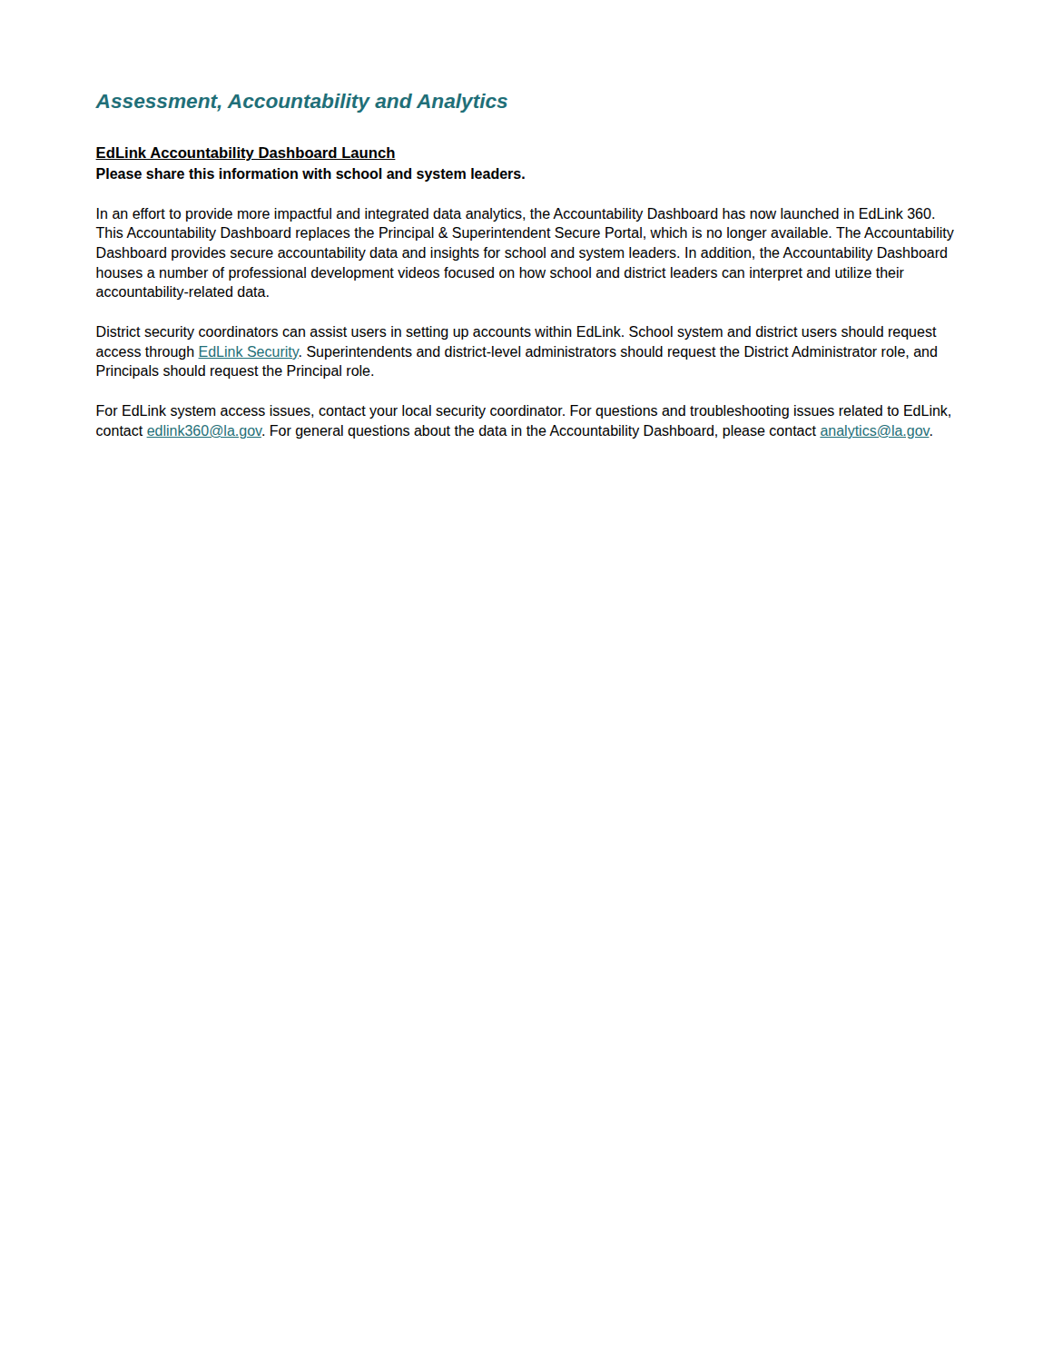Assessment, Accountability and Analytics
EdLink Accountability Dashboard Launch
Please share this information with school and system leaders.
In an effort to provide more impactful and integrated data analytics, the Accountability Dashboard has now launched in EdLink 360. This Accountability Dashboard replaces the Principal & Superintendent Secure Portal, which is no longer available. The Accountability Dashboard provides secure accountability data and insights for school and system leaders. In addition, the Accountability Dashboard houses a number of professional development videos focused on how school and district leaders can interpret and utilize their accountability-related data.
District security coordinators can assist users in setting up accounts within EdLink. School system and district users should request access through EdLink Security. Superintendents and district-level administrators should request the District Administrator role, and Principals should request the Principal role.
For EdLink system access issues, contact your local security coordinator. For questions and troubleshooting issues related to EdLink, contact edlink360@la.gov. For general questions about the data in the Accountability Dashboard, please contact analytics@la.gov.